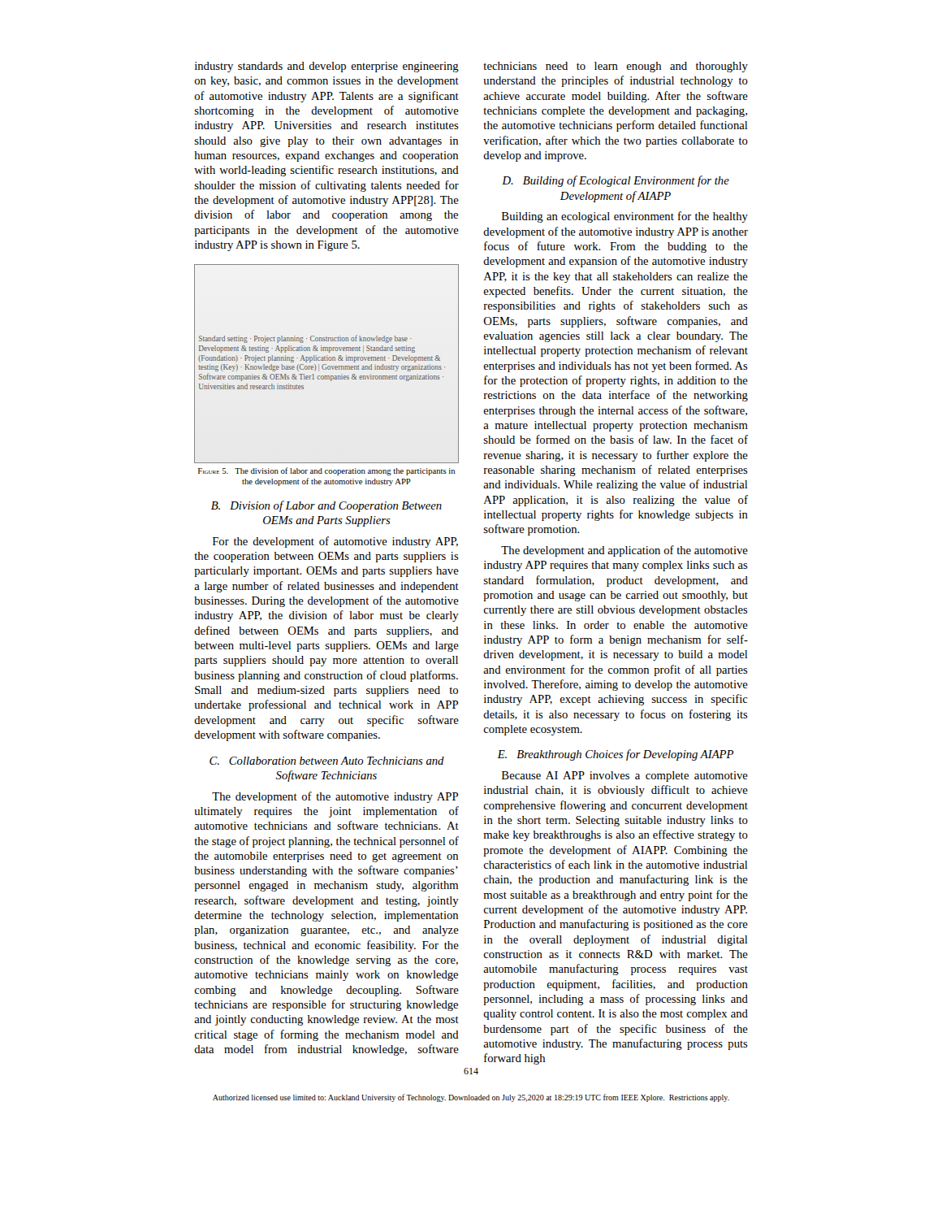industry standards and develop enterprise engineering on key, basic, and common issues in the development of automotive industry APP. Talents are a significant shortcoming in the development of automotive industry APP. Universities and research institutes should also give play to their own advantages in human resources, expand exchanges and cooperation with world-leading scientific research institutions, and shoulder the mission of cultivating talents needed for the development of automotive industry APP[28]. The division of labor and cooperation among the participants in the development of the automotive industry APP is shown in Figure 5.
Standard setting · Project planning · Construction of knowledge base · Development & testing · Application & improvement | Standard setting (Foundation) · Project planning · Application & improvement · Development & testing (Key) · Knowledge base (Core) | Government and industry organizations · Software companies & OEMs & Tier1 companies & environment organizations · Universities and research institutes
Figure 5. The division of labor and cooperation among the participants in the development of the automotive industry APP
B. Division of Labor and Cooperation Between OEMs and Parts Suppliers
For the development of automotive industry APP, the cooperation between OEMs and parts suppliers is particularly important. OEMs and parts suppliers have a large number of related businesses and independent businesses. During the development of the automotive industry APP, the division of labor must be clearly defined between OEMs and parts suppliers, and between multi-level parts suppliers. OEMs and large parts suppliers should pay more attention to overall business planning and construction of cloud platforms. Small and medium-sized parts suppliers need to undertake professional and technical work in APP development and carry out specific software development with software companies.
C. Collaboration between Auto Technicians and Software Technicians
The development of the automotive industry APP ultimately requires the joint implementation of automotive technicians and software technicians. At the stage of project planning, the technical personnel of the automobile enterprises need to get agreement on business understanding with the software companies’ personnel engaged in mechanism study, algorithm research, software development and testing, jointly determine the technology selection, implementation plan, organization guarantee, etc., and analyze business, technical and economic feasibility. For the construction of the knowledge serving as the core, automotive technicians mainly work on knowledge combing and knowledge decoupling. Software technicians are responsible for structuring knowledge and jointly conducting knowledge review. At the most critical stage of forming the mechanism model and data model from industrial knowledge, software technicians need to learn enough and thoroughly understand the principles of industrial technology to achieve accurate model building. After the software technicians complete the development and packaging, the automotive technicians perform detailed functional verification, after which the two parties collaborate to develop and improve.
D. Building of Ecological Environment for the Development of AIAPP
Building an ecological environment for the healthy development of the automotive industry APP is another focus of future work. From the budding to the development and expansion of the automotive industry APP, it is the key that all stakeholders can realize the expected benefits. Under the current situation, the responsibilities and rights of stakeholders such as OEMs, parts suppliers, software companies, and evaluation agencies still lack a clear boundary. The intellectual property protection mechanism of relevant enterprises and individuals has not yet been formed. As for the protection of property rights, in addition to the restrictions on the data interface of the networking enterprises through the internal access of the software, a mature intellectual property protection mechanism should be formed on the basis of law. In the facet of revenue sharing, it is necessary to further explore the reasonable sharing mechanism of related enterprises and individuals. While realizing the value of industrial APP application, it is also realizing the value of intellectual property rights for knowledge subjects in software promotion.
The development and application of the automotive industry APP requires that many complex links such as standard formulation, product development, and promotion and usage can be carried out smoothly, but currently there are still obvious development obstacles in these links. In order to enable the automotive industry APP to form a benign mechanism for self-driven development, it is necessary to build a model and environment for the common profit of all parties involved. Therefore, aiming to develop the automotive industry APP, except achieving success in specific details, it is also necessary to focus on fostering its complete ecosystem.
E. Breakthrough Choices for Developing AIAPP
Because AI APP involves a complete automotive industrial chain, it is obviously difficult to achieve comprehensive flowering and concurrent development in the short term. Selecting suitable industry links to make key breakthroughs is also an effective strategy to promote the development of AIAPP. Combining the characteristics of each link in the automotive industrial chain, the production and manufacturing link is the most suitable as a breakthrough and entry point for the current development of the automotive industry APP. Production and manufacturing is positioned as the core in the overall deployment of industrial digital construction as it connects R&D with market. The automobile manufacturing process requires vast production equipment, facilities, and production personnel, including a mass of processing links and quality control content. It is also the most complex and burdensome part of the specific business of the automotive industry. The manufacturing process puts forward high
614
Authorized licensed use limited to: Auckland University of Technology. Downloaded on July 25,2020 at 18:29:19 UTC from IEEE Xplore. Restrictions apply.